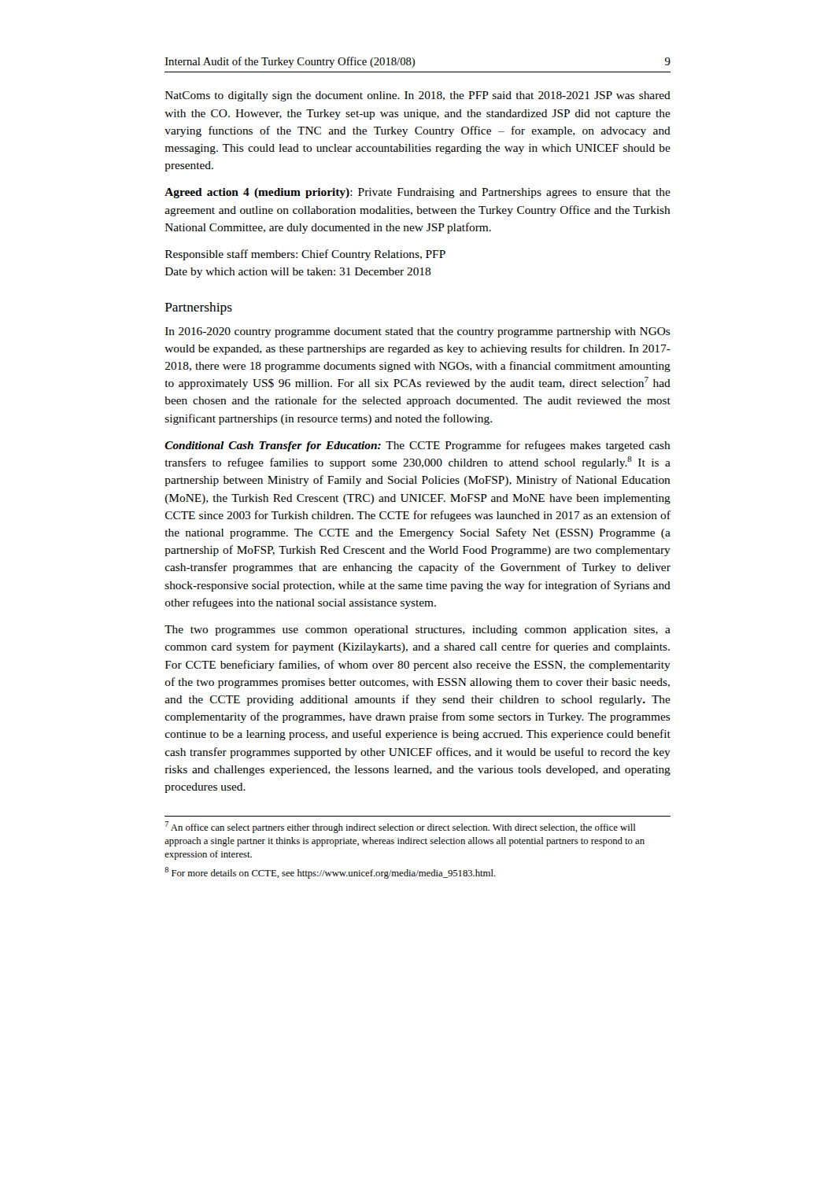Internal Audit of the Turkey Country Office (2018/08) 9
NatComs to digitally sign the document online. In 2018, the PFP said that 2018-2021 JSP was shared with the CO. However, the Turkey set-up was unique, and the standardized JSP did not capture the varying functions of the TNC and the Turkey Country Office – for example, on advocacy and messaging. This could lead to unclear accountabilities regarding the way in which UNICEF should be presented.
Agreed action 4 (medium priority): Private Fundraising and Partnerships agrees to ensure that the agreement and outline on collaboration modalities, between the Turkey Country Office and the Turkish National Committee, are duly documented in the new JSP platform.
Responsible staff members: Chief Country Relations, PFP
Date by which action will be taken: 31 December 2018
Partnerships
In 2016-2020 country programme document stated that the country programme partnership with NGOs would be expanded, as these partnerships are regarded as key to achieving results for children. In 2017-2018, there were 18 programme documents signed with NGOs, with a financial commitment amounting to approximately US$ 96 million. For all six PCAs reviewed by the audit team, direct selection7 had been chosen and the rationale for the selected approach documented. The audit reviewed the most significant partnerships (in resource terms) and noted the following.
Conditional Cash Transfer for Education: The CCTE Programme for refugees makes targeted cash transfers to refugee families to support some 230,000 children to attend school regularly.8 It is a partnership between Ministry of Family and Social Policies (MoFSP), Ministry of National Education (MoNE), the Turkish Red Crescent (TRC) and UNICEF. MoFSP and MoNE have been implementing CCTE since 2003 for Turkish children. The CCTE for refugees was launched in 2017 as an extension of the national programme. The CCTE and the Emergency Social Safety Net (ESSN) Programme (a partnership of MoFSP, Turkish Red Crescent and the World Food Programme) are two complementary cash-transfer programmes that are enhancing the capacity of the Government of Turkey to deliver shock-responsive social protection, while at the same time paving the way for integration of Syrians and other refugees into the national social assistance system.
The two programmes use common operational structures, including common application sites, a common card system for payment (Kizilaykarts), and a shared call centre for queries and complaints. For CCTE beneficiary families, of whom over 80 percent also receive the ESSN, the complementarity of the two programmes promises better outcomes, with ESSN allowing them to cover their basic needs, and the CCTE providing additional amounts if they send their children to school regularly. The complementarity of the programmes, have drawn praise from some sectors in Turkey. The programmes continue to be a learning process, and useful experience is being accrued. This experience could benefit cash transfer programmes supported by other UNICEF offices, and it would be useful to record the key risks and challenges experienced, the lessons learned, and the various tools developed, and operating procedures used.
7 An office can select partners either through indirect selection or direct selection. With direct selection, the office will approach a single partner it thinks is appropriate, whereas indirect selection allows all potential partners to respond to an expression of interest.
8 For more details on CCTE, see https://www.unicef.org/media/media_95183.html.